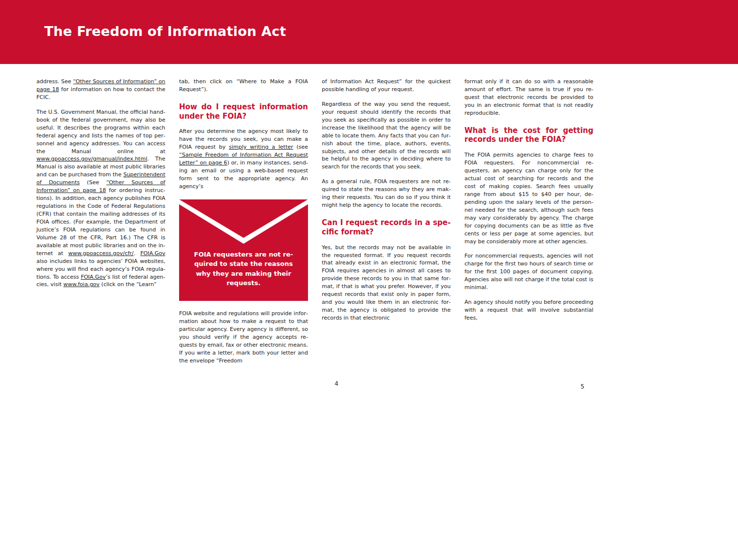The Freedom of Information Act
address. See “Other Sources of Information” on page 18 for information on how to contact the FCIC.
The U.S. Government Manual, the official handbook of the federal government, may also be useful. It describes the programs within each federal agency and lists the names of top personnel and agency addresses. You can access the Manual online at www.gpoaccess.gov/gmanual/index.html. The Manual is also available at most public libraries and can be purchased from the Superintendent of Documents (See “Other Sources of Information” on page 18 for ordering instructions). In addition, each agency publishes FOIA regulations in the Code of Federal Regulations (CFR) that contain the mailing addresses of its FOIA offices. (For example, the Department of Justice’s FOIA regulations can be found in Volume 28 of the CFR, Part 16.) The CFR is available at most public libraries and on the internet at www.gpoaccess.gov/cfr/. FOIA.Gov also includes links to agencies’ FOIA websites, where you will find each agency’s FOIA regulations. To access FOIA.Gov’s list of federal agencies, visit www.foia.gov (click on the “Learn”
tab, then click on “Where to Make a FOIA Request”).
How do I request information under the FOIA?
After you determine the agency most likely to have the records you seek, you can make a FOIA request by simply writing a letter (see “Sample Freedom of Information Act Request Letter” on page 6) or, in many instances, sending an email or using a web-based request form sent to the appropriate agency. An agency’s
FOIA requesters are not required to state the reasons why they are making their requests.
FOIA website and regulations will provide information about how to make a request to that particular agency. Every agency is different, so you should verify if the agency accepts requests by email, fax or other electronic means. If you write a letter, mark both your letter and the envelope “Freedom
of Information Act Request” for the quickest possible handling of your request.
Regardless of the way you send the request, your request should identify the records that you seek as specifically as possible in order to increase the likelihood that the agency will be able to locate them. Any facts that you can furnish about the time, place, authors, events, subjects, and other details of the records will be helpful to the agency in deciding where to search for the records that you seek.
As a general rule, FOIA requesters are not required to state the reasons why they are making their requests. You can do so if you think it might help the agency to locate the records.
Can I request records in a specific format?
Yes, but the records may not be available in the requested format. If you request records that already exist in an electronic format, the FOIA requires agencies in almost all cases to provide these records to you in that same format, if that is what you prefer. However, if you request records that exist only in paper form, and you would like them in an electronic format, the agency is obligated to provide the records in that electronic
format only if it can do so with a reasonable amount of effort. The same is true if you request that electronic records be provided to you in an electronic format that is not readily reproducible.
What is the cost for getting records under the FOIA?
The FOIA permits agencies to charge fees to FOIA requesters. For noncommercial requesters, an agency can charge only for the actual cost of searching for records and the cost of making copies. Search fees usually range from about $15 to $40 per hour, depending upon the salary levels of the personnel needed for the search, although such fees may vary considerably by agency. The charge for copying documents can be as little as five cents or less per page at some agencies, but may be considerably more at other agencies.
For noncommercial requests, agencies will not charge for the first two hours of search time or for the first 100 pages of document copying. Agencies also will not charge if the total cost is minimal.
An agency should notify you before proceeding with a request that will involve substantial fees,
4
5